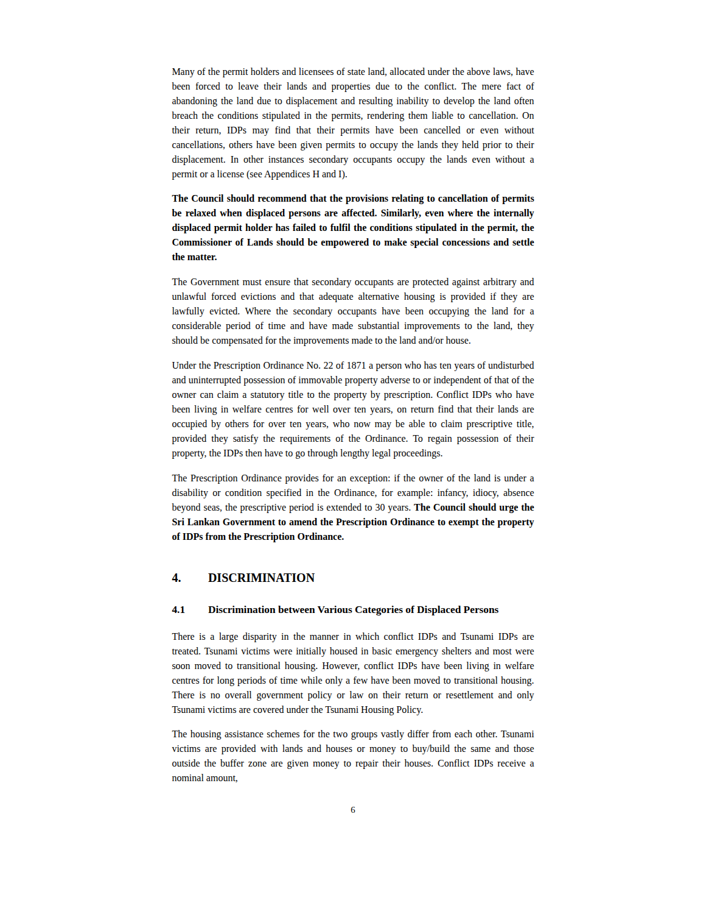Many of the permit holders and licensees of state land, allocated under the above laws, have been forced to leave their lands and properties due to the conflict. The mere fact of abandoning the land due to displacement and resulting inability to develop the land often breach the conditions stipulated in the permits, rendering them liable to cancellation. On their return, IDPs may find that their permits have been cancelled or even without cancellations, others have been given permits to occupy the lands they held prior to their displacement. In other instances secondary occupants occupy the lands even without a permit or a license (see Appendices H and I).
The Council should recommend that the provisions relating to cancellation of permits be relaxed when displaced persons are affected. Similarly, even where the internally displaced permit holder has failed to fulfil the conditions stipulated in the permit, the Commissioner of Lands should be empowered to make special concessions and settle the matter.
The Government must ensure that secondary occupants are protected against arbitrary and unlawful forced evictions and that adequate alternative housing is provided if they are lawfully evicted. Where the secondary occupants have been occupying the land for a considerable period of time and have made substantial improvements to the land, they should be compensated for the improvements made to the land and/or house.
Under the Prescription Ordinance No. 22 of 1871 a person who has ten years of undisturbed and uninterrupted possession of immovable property adverse to or independent of that of the owner can claim a statutory title to the property by prescription. Conflict IDPs who have been living in welfare centres for well over ten years, on return find that their lands are occupied by others for over ten years, who now may be able to claim prescriptive title, provided they satisfy the requirements of the Ordinance. To regain possession of their property, the IDPs then have to go through lengthy legal proceedings.
The Prescription Ordinance provides for an exception: if the owner of the land is under a disability or condition specified in the Ordinance, for example: infancy, idiocy, absence beyond seas, the prescriptive period is extended to 30 years. The Council should urge the Sri Lankan Government to amend the Prescription Ordinance to exempt the property of IDPs from the Prescription Ordinance.
4. DISCRIMINATION
4.1 Discrimination between Various Categories of Displaced Persons
There is a large disparity in the manner in which conflict IDPs and Tsunami IDPs are treated. Tsunami victims were initially housed in basic emergency shelters and most were soon moved to transitional housing. However, conflict IDPs have been living in welfare centres for long periods of time while only a few have been moved to transitional housing. There is no overall government policy or law on their return or resettlement and only Tsunami victims are covered under the Tsunami Housing Policy.
The housing assistance schemes for the two groups vastly differ from each other. Tsunami victims are provided with lands and houses or money to buy/build the same and those outside the buffer zone are given money to repair their houses. Conflict IDPs receive a nominal amount,
6